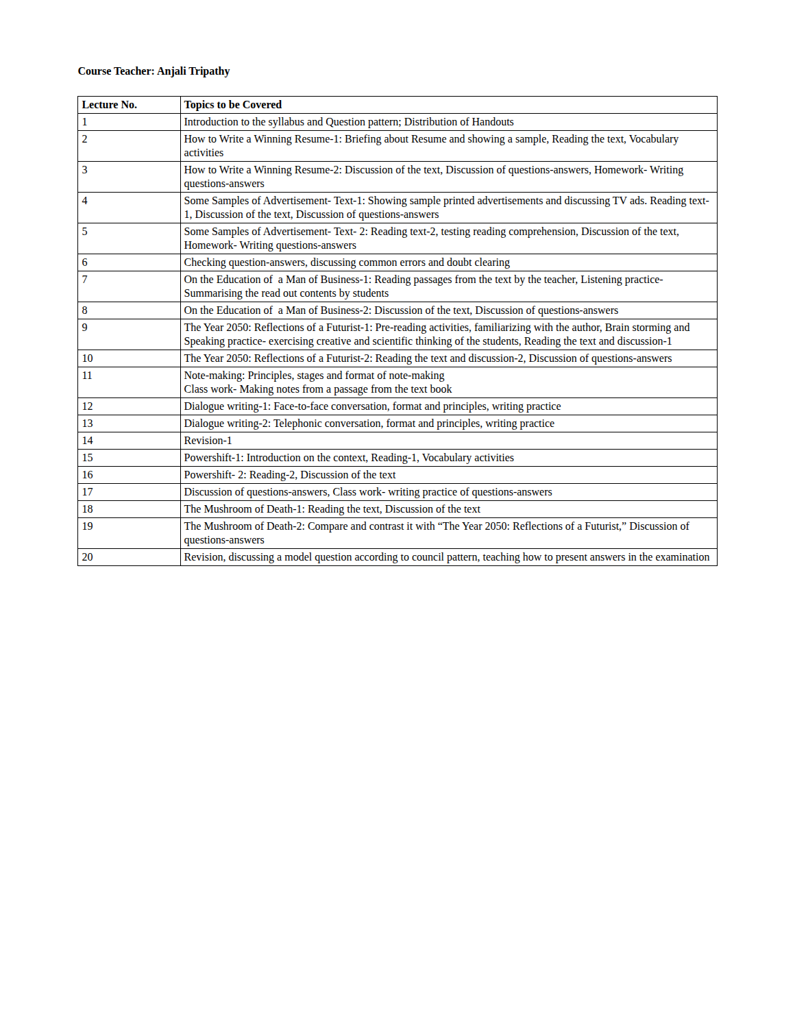Course Teacher: Anjali Tripathy
| Lecture No. | Topics to be Covered |
| --- | --- |
| 1 | Introduction to the syllabus and Question pattern; Distribution of Handouts |
| 2 | How to Write a Winning Resume-1: Briefing about Resume and showing a sample, Reading the text, Vocabulary activities |
| 3 | How to Write a Winning Resume-2: Discussion of the text, Discussion of questions-answers, Homework- Writing questions-answers |
| 4 | Some Samples of Advertisement- Text-1: Showing sample printed advertisements and discussing TV ads. Reading text-1, Discussion of the text, Discussion of questions-answers |
| 5 | Some Samples of Advertisement- Text- 2: Reading text-2, testing reading comprehension, Discussion of the text, Homework- Writing questions-answers |
| 6 | Checking question-answers, discussing common errors and doubt clearing |
| 7 | On the Education of a Man of Business-1: Reading passages from the text by the teacher, Listening practice- Summarising the read out contents by students |
| 8 | On the Education of a Man of Business-2: Discussion of the text, Discussion of questions-answers |
| 9 | The Year 2050: Reflections of a Futurist-1: Pre-reading activities, familiarizing with the author, Brain storming and Speaking practice- exercising creative and scientific thinking of the students, Reading the text and discussion-1 |
| 10 | The Year 2050: Reflections of a Futurist-2: Reading the text and discussion-2, Discussion of questions-answers |
| 11 | Note-making: Principles, stages and format of note-making Class work- Making notes from a passage from the text book |
| 12 | Dialogue writing-1: Face-to-face conversation, format and principles, writing practice |
| 13 | Dialogue writing-2: Telephonic conversation, format and principles, writing practice |
| 14 | Revision-1 |
| 15 | Powershift-1: Introduction on the context, Reading-1, Vocabulary activities |
| 16 | Powershift- 2: Reading-2, Discussion of the text |
| 17 | Discussion of questions-answers, Class work- writing practice of questions-answers |
| 18 | The Mushroom of Death-1: Reading the text, Discussion of the text |
| 19 | The Mushroom of Death-2: Compare and contrast it with “The Year 2050: Reflections of a Futurist,” Discussion of questions-answers |
| 20 | Revision, discussing a model question according to council pattern, teaching how to present answers in the examination |